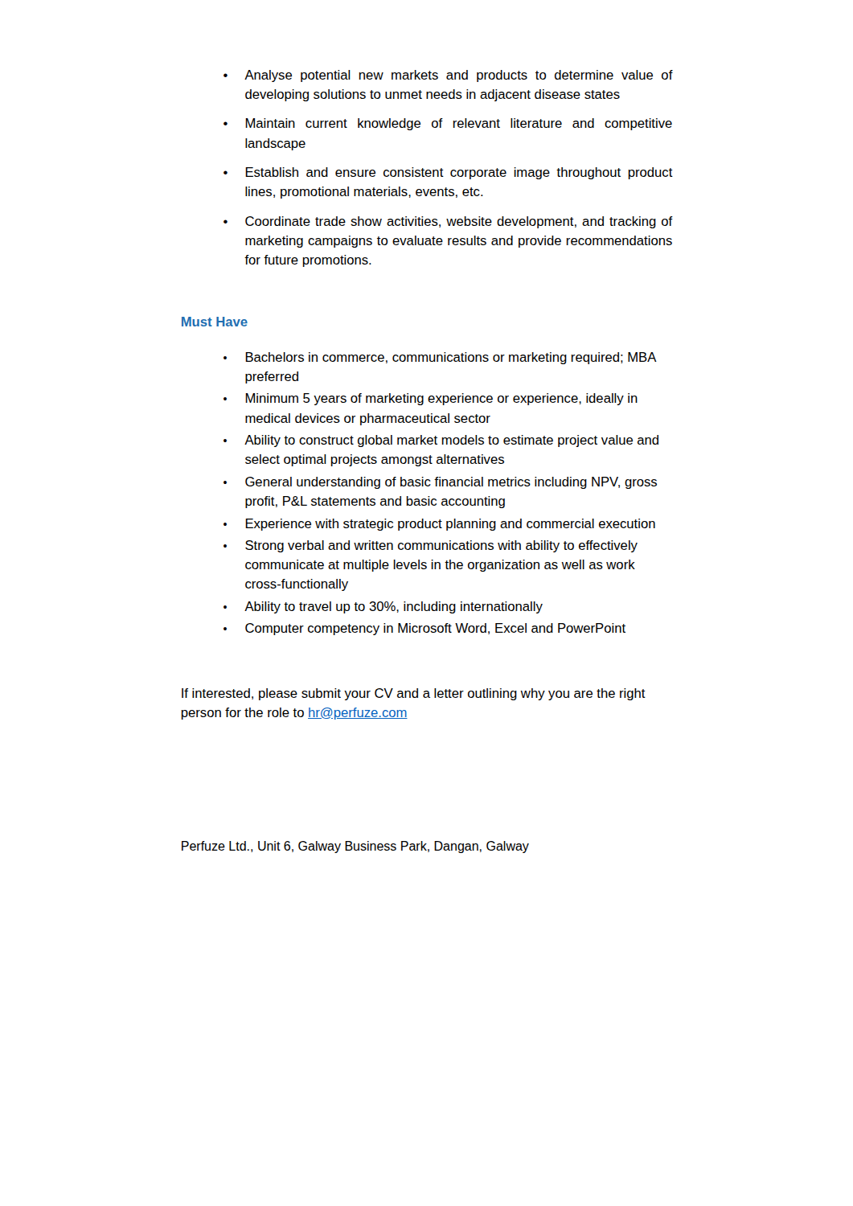Analyse potential new markets and products to determine value of developing solutions to unmet needs in adjacent disease states
Maintain current knowledge of relevant literature and competitive landscape
Establish and ensure consistent corporate image throughout product lines, promotional materials, events, etc.
Coordinate trade show activities, website development, and tracking of marketing campaigns to evaluate results and provide recommendations for future promotions.
Must Have
Bachelors in commerce, communications or marketing required; MBA preferred
Minimum 5 years of marketing experience or experience, ideally in medical devices or pharmaceutical sector
Ability to construct global market models to estimate project value and select optimal projects amongst alternatives
General understanding of basic financial metrics including NPV, gross profit, P&L statements and basic accounting
Experience with strategic product planning and commercial execution
Strong verbal and written communications with ability to effectively communicate at multiple levels in the organization as well as work cross-functionally
Ability to travel up to 30%, including internationally
Computer competency in Microsoft Word, Excel and PowerPoint
If interested, please submit your CV and a letter outlining why you are the right person for the role to hr@perfuze.com
Perfuze Ltd., Unit 6, Galway Business Park, Dangan, Galway